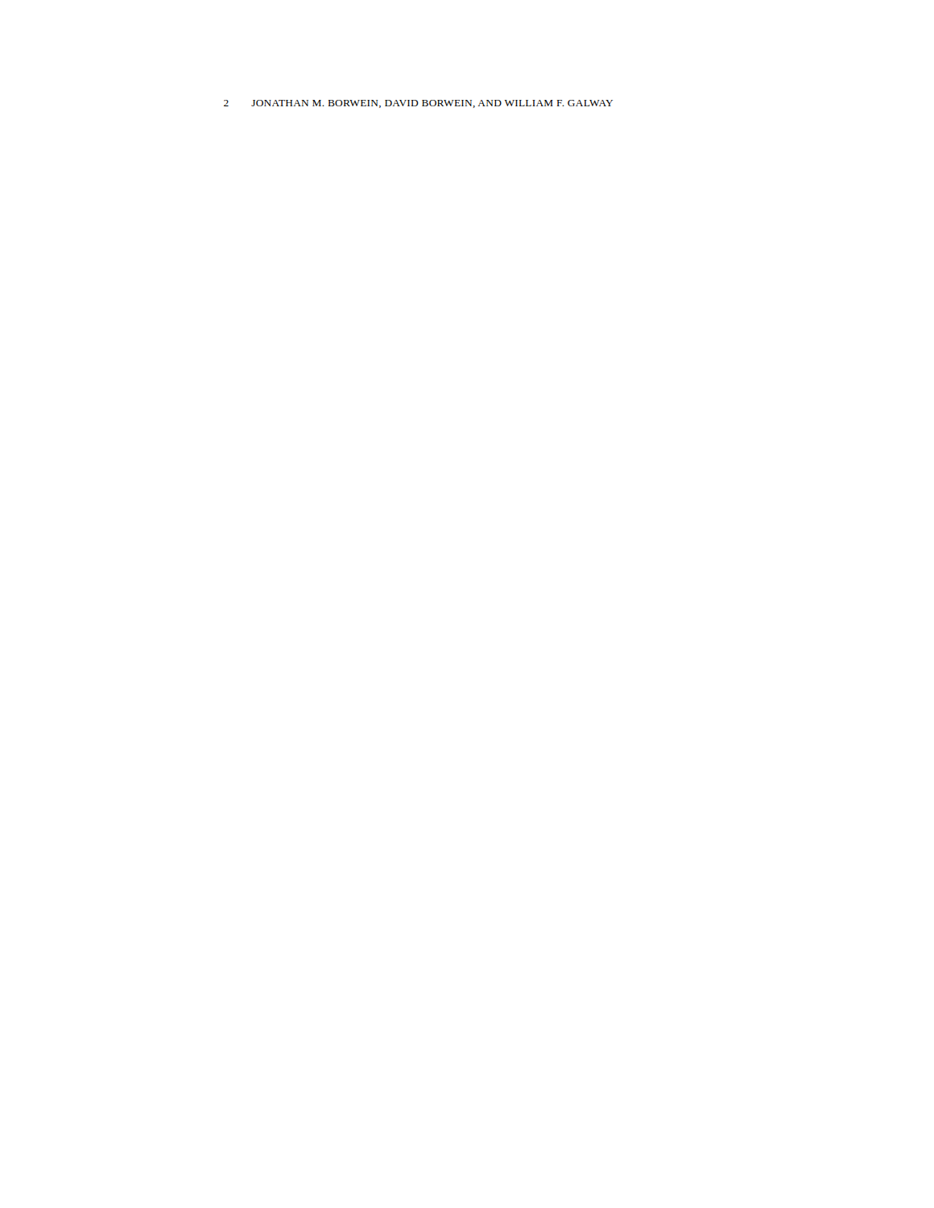2 JONATHAN M. BORWEIN, DAVID BORWEIN, AND WILLIAM F. GALWAY